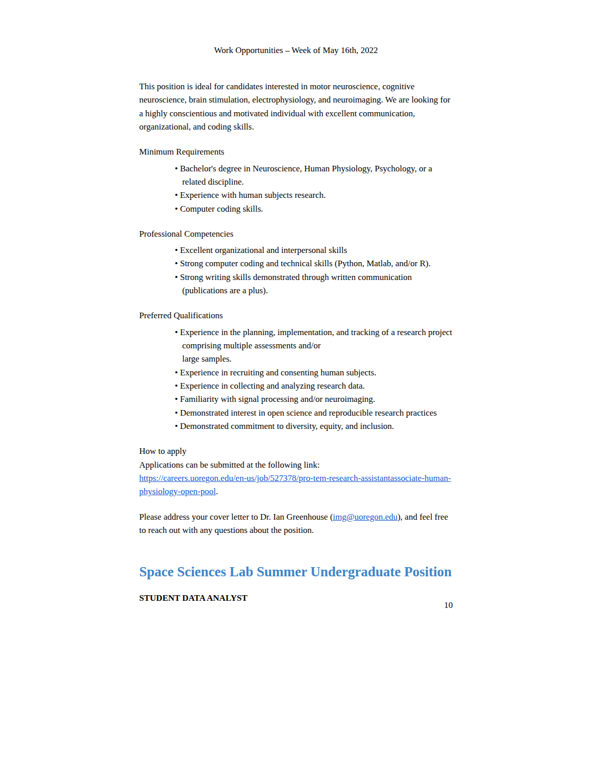Work Opportunities – Week of May 16th, 2022
This position is ideal for candidates interested in motor neuroscience, cognitive neuroscience, brain stimulation, electrophysiology, and neuroimaging. We are looking for a highly conscientious and motivated individual with excellent communication, organizational, and coding skills.
Minimum Requirements
Bachelor's degree in Neuroscience, Human Physiology, Psychology, or a related discipline.
Experience with human subjects research.
Computer coding skills.
Professional Competencies
Excellent organizational and interpersonal skills
Strong computer coding and technical skills (Python, Matlab, and/or R).
Strong writing skills demonstrated through written communication (publications are a plus).
Preferred Qualifications
Experience in the planning, implementation, and tracking of a research project comprising multiple assessments and/or
large samples.
Experience in recruiting and consenting human subjects.
Experience in collecting and analyzing research data.
Familiarity with signal processing and/or neuroimaging.
Demonstrated interest in open science and reproducible research practices
Demonstrated commitment to diversity, equity, and inclusion.
How to apply
Applications can be submitted at the following link:
https://careers.uoregon.edu/en-us/job/527378/pro-tem-research-assistantassociate-human-physiology-open-pool.
Please address your cover letter to Dr. Ian Greenhouse (img@uoregon.edu), and feel free to reach out with any questions about the position.
Space Sciences Lab Summer Undergraduate Position
STUDENT DATA ANALYST
10